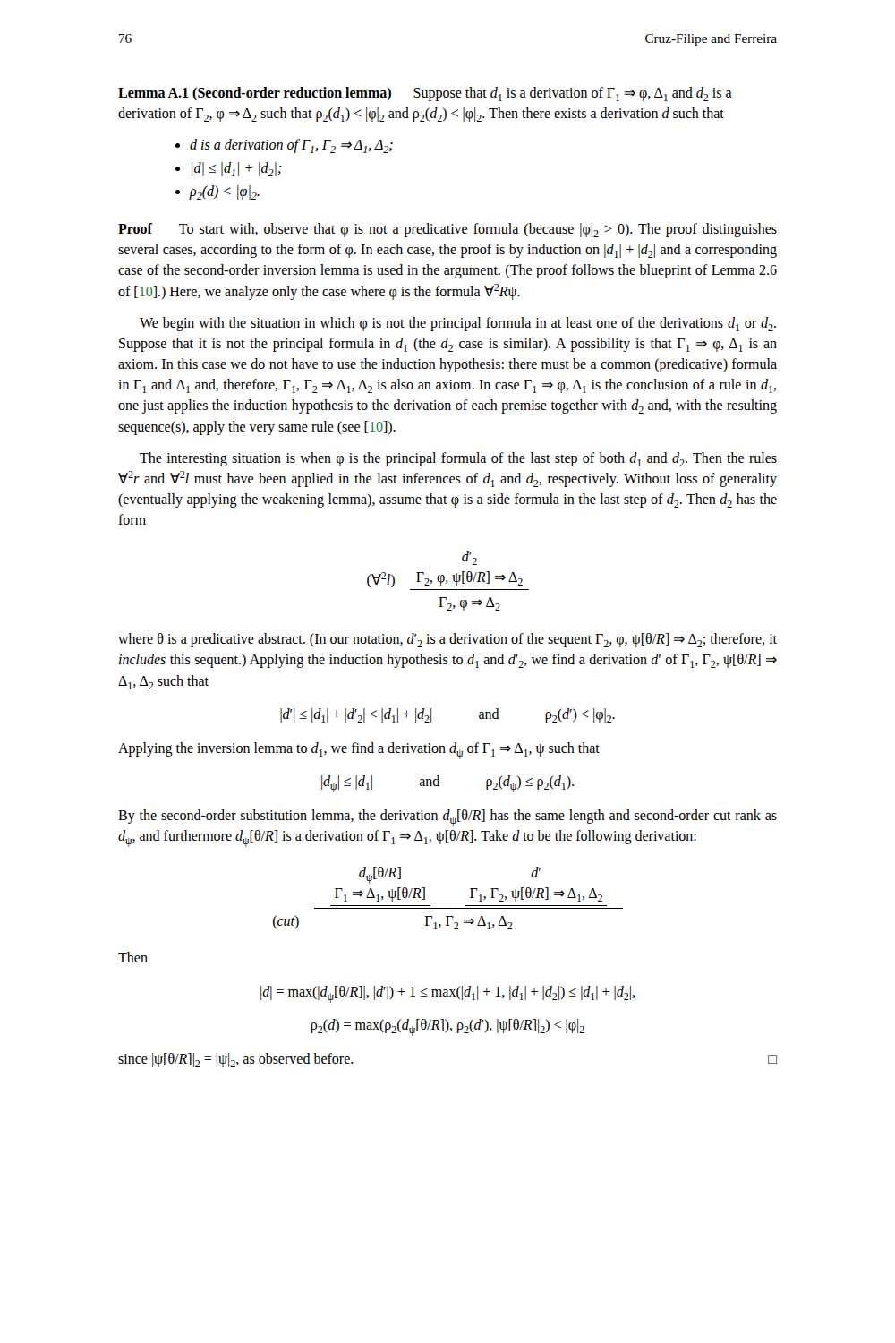76 Cruz-Filipe and Ferreira
Lemma A.1 (Second-order reduction lemma)
Suppose that d1 is a derivation of Γ1 ⇒ φ, Δ1 and d2 is a derivation of Γ2, φ ⇒ Δ2 such that ρ2(d1) < |φ|2 and ρ2(d2) < |φ|2. Then there exists a derivation d such that
d is a derivation of Γ1, Γ2 ⇒ Δ1, Δ2;
|d| ≤ |d1| + |d2|;
ρ2(d) < |φ|2.
Proof To start with, observe that φ is not a predicative formula (because |φ|2 > 0). The proof distinguishes several cases, according to the form of φ. In each case, the proof is by induction on |d1| + |d2| and a corresponding case of the second-order inversion lemma is used in the argument. (The proof follows the blueprint of Lemma 2.6 of [10].) Here, we analyze only the case where φ is the formula ∀2Rψ.
We begin with the situation in which φ is not the principal formula in at least one of the derivations d1 or d2. Suppose that it is not the principal formula in d1 (the d2 case is similar). A possibility is that Γ1 ⇒ φ, Δ1 is an axiom. In this case we do not have to use the induction hypothesis: there must be a common (predicative) formula in Γ1 and Δ1 and, therefore, Γ1, Γ2 ⇒ Δ1, Δ2 is also an axiom. In case Γ1 ⇒ φ, Δ1 is the conclusion of a rule in d1, one just applies the induction hypothesis to the derivation of each premise together with d2 and, with the resulting sequence(s), apply the very same rule (see [10]).
The interesting situation is when φ is the principal formula of the last step of both d1 and d2. Then the rules ∀2r and ∀2l must have been applied in the last inferences of d1 and d2, respectively. Without loss of generality (eventually applying the weakening lemma), assume that φ is a side formula in the last step of d2. Then d2 has the form
(∀2l) d′2
Γ2, φ, ψ[θ/R] ⇒ Δ2 Γ2, φ ⇒ Δ2
where θ is a predicative abstract. (In our notation, d′2 is a derivation of the sequent Γ2, φ, ψ[θ/R] ⇒ Δ2; therefore, it includes this sequent.) Applying the induction hypothesis to d1 and d′2, we find a derivation d′ of Γ1, Γ2, ψ[θ/R] ⇒ Δ1, Δ2 such that
|d′| ≤ |d1| + |d′2| < |d1| + |d2| and ρ2(d′) < |φ|2.
Applying the inversion lemma to d1, we find a derivation dψ of Γ1 ⇒ Δ1, ψ such that
|dψ| ≤ |d1| and ρ2(dψ) ≤ ρ2(d1).
By the second-order substitution lemma, the derivation dψ[θ/R] has the same length and second-order cut rank as dψ, and furthermore dψ[θ/R] is a derivation of Γ1 ⇒ Δ1, ψ[θ/R]. Take d to be the following derivation:
(cut) dψ[θ/R] Γ1 ⇒ Δ1, ψ[θ/R] d′ Γ1, Γ2, ψ[θ/R] ⇒ Δ1, Δ2 Γ1, Γ2 ⇒ Δ1, Δ2
Then
|d| = max(|dψ[θ/R]|, |d′|) + 1 ≤ max(|d1| + 1, |d1| + |d2|) ≤ |d1| + |d2|,
ρ2(d) = max(ρ2(dψ[θ/R]), ρ2(d′), |ψ[θ/R]|2) < |φ|2
since |ψ[θ/R]|2 = |ψ|2, as observed before.□